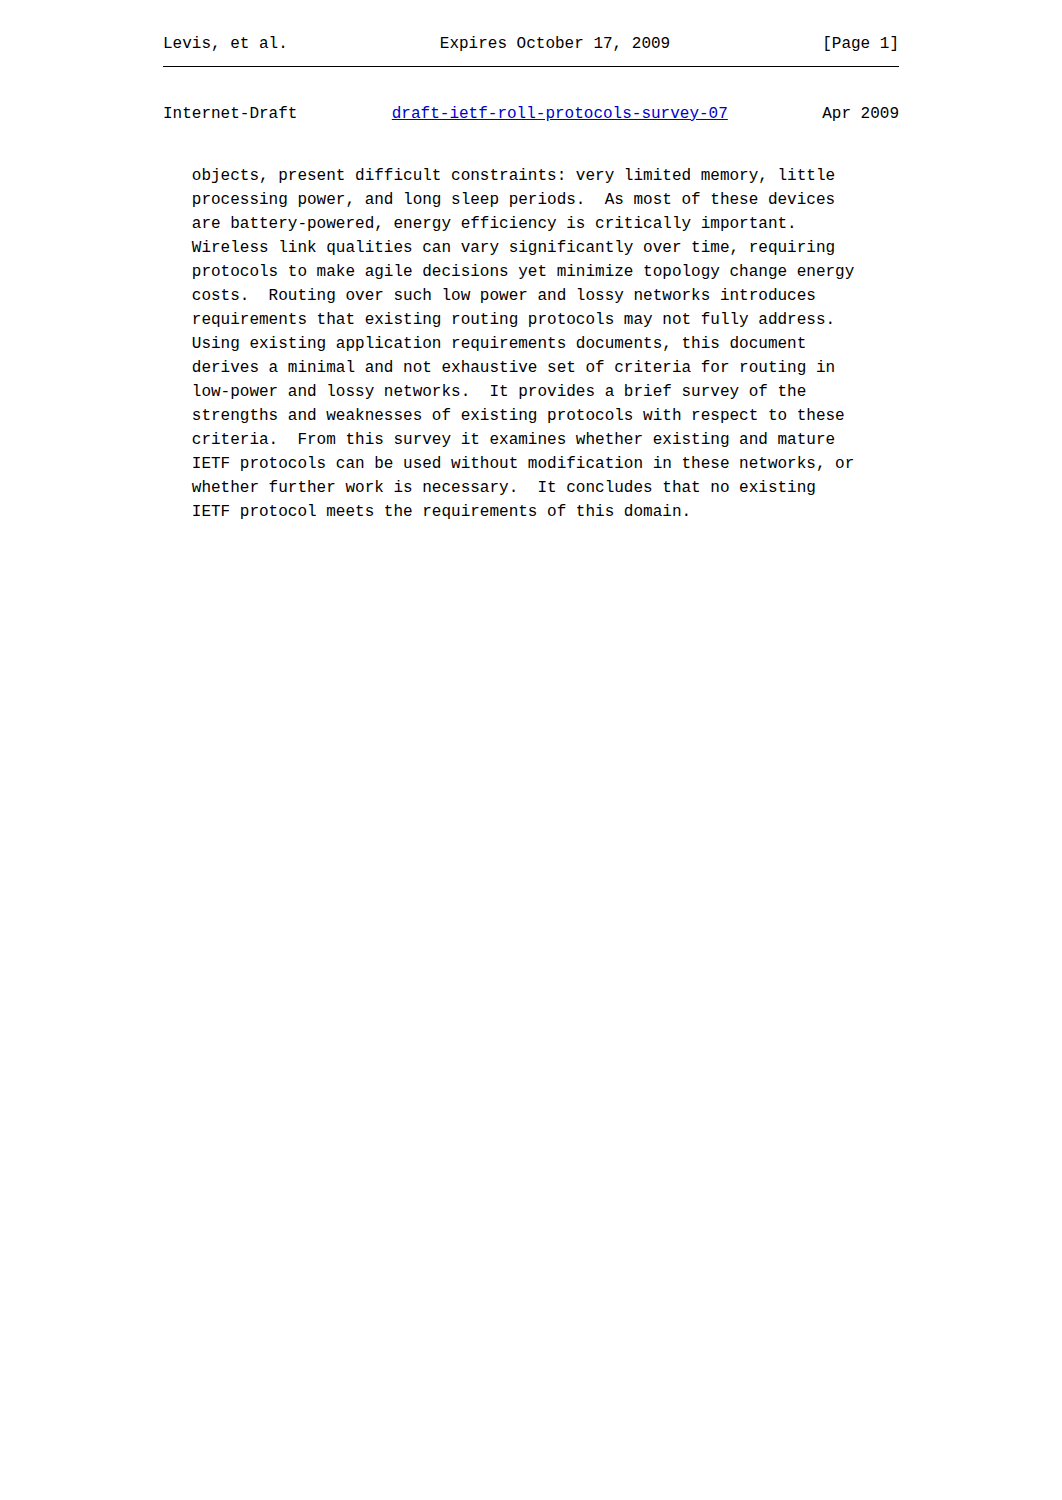Levis, et al. Expires October 17, 2009[Page 1]
Internet-Draft draft-ietf-roll-protocols-survey-07 Apr 2009
objects, present difficult constraints: very limited memory, little
processing power, and long sleep periods.  As most of these devices
are battery-powered, energy efficiency is critically important.
Wireless link qualities can vary significantly over time, requiring
protocols to make agile decisions yet minimize topology change energy
costs.  Routing over such low power and lossy networks introduces
requirements that existing routing protocols may not fully address.
Using existing application requirements documents, this document
derives a minimal and not exhaustive set of criteria for routing in
low-power and lossy networks.  It provides a brief survey of the
strengths and weaknesses of existing protocols with respect to these
criteria.  From this survey it examines whether existing and mature
IETF protocols can be used without modification in these networks, or
whether further work is necessary.  It concludes that no existing
IETF protocol meets the requirements of this domain.